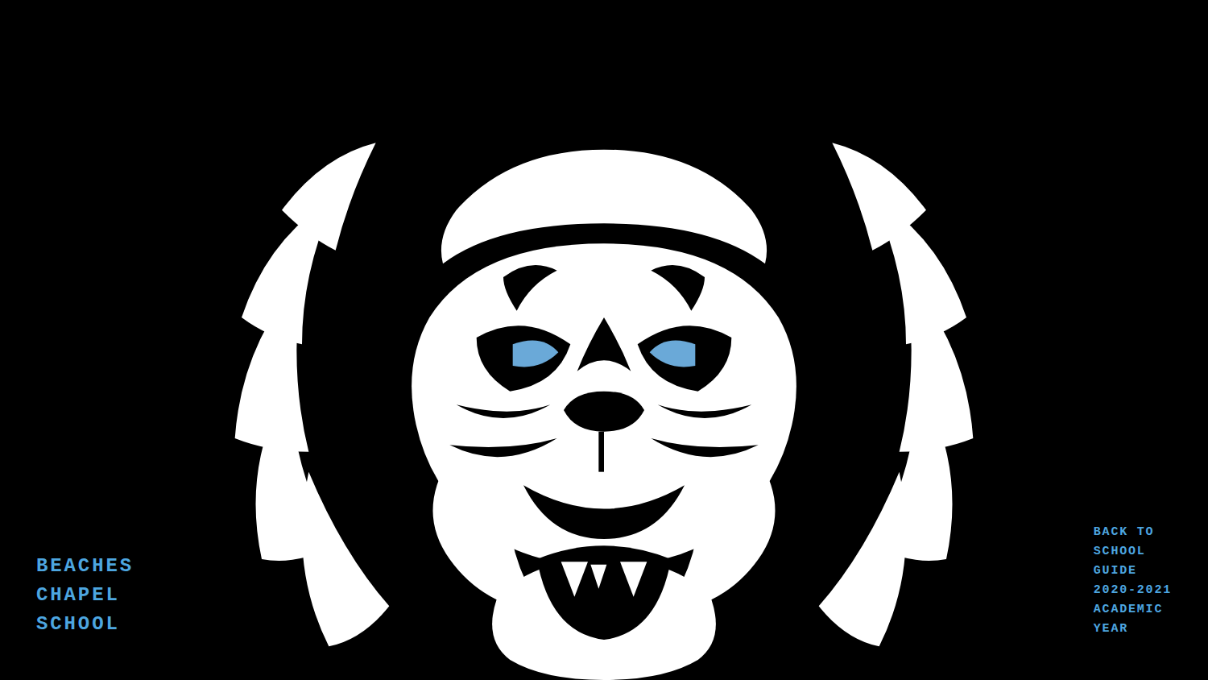Stylized white lion head with blue eyes
Beaches Chapel School
Back to School Guide 2020-2021 Academic Year